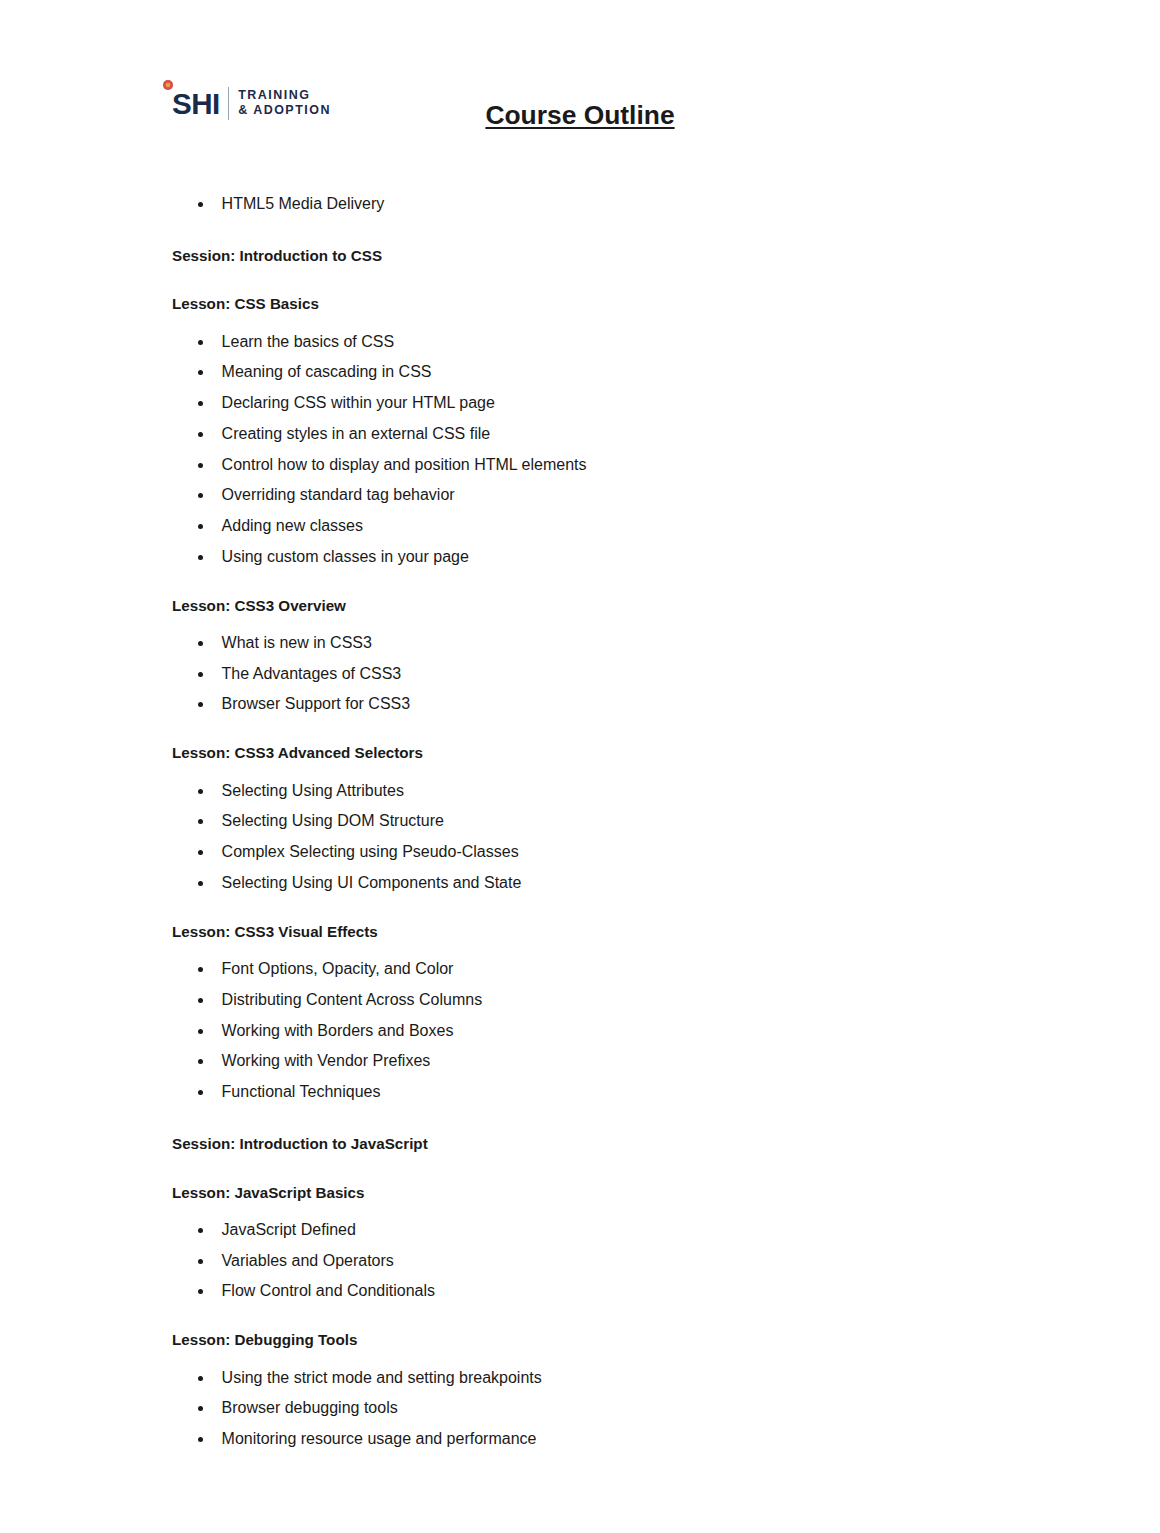SHI Training
& Adoption
Course Outline
HTML5 Media Delivery
Session: Introduction to CSS
Lesson: CSS Basics
Learn the basics of CSS
Meaning of cascading in CSS
Declaring CSS within your HTML page
Creating styles in an external CSS file
Control how to display and position HTML elements
Overriding standard tag behavior
Adding new classes
Using custom classes in your page
Lesson: CSS3 Overview
What is new in CSS3
The Advantages of CSS3
Browser Support for CSS3
Lesson: CSS3 Advanced Selectors
Selecting Using Attributes
Selecting Using DOM Structure
Complex Selecting using Pseudo-Classes
Selecting Using UI Components and State
Lesson: CSS3 Visual Effects
Font Options, Opacity, and Color
Distributing Content Across Columns
Working with Borders and Boxes
Working with Vendor Prefixes
Functional Techniques
Session: Introduction to JavaScript
Lesson: JavaScript Basics
JavaScript Defined
Variables and Operators
Flow Control and Conditionals
Lesson: Debugging Tools
Using the strict mode and setting breakpoints
Browser debugging tools
Monitoring resource usage and performance